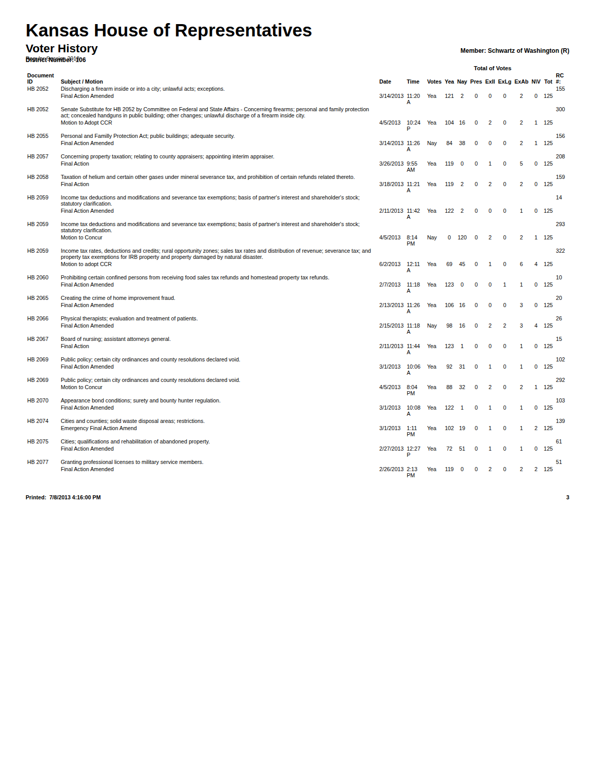Kansas House of Representatives
Voter History
Regular Session 2013
Member: Schwartz of Washington (R)
District Number: 106
| | Total of Votes | |
| --- | --- | --- |
| Document ID | Subject / Motion | Date | Time | Votes | Yea | Nay | Pres | ExII | ExLg | ExAb | N\V | Tot | RC #: |
| HB 2052 | Discharging a firearm inside or into a city; unlawful acts; exceptions. | | | | | | | | | | | | 155 |
| | Final Action Amended | 3/14/2013 | 11:20 A | Yea | 121 | 2 | 0 | 0 | 0 | 2 | 0 | 125 | |
| HB 2052 | Senate Substitute for HB 2052 by Committee on Federal and State Affairs - Concerning firearms; personal and family protection act; concealed handguns in public building; other changes; unlawful discharge of a firearm inside city. | | | | | | | | | | | | 300 |
| | Motion to Adopt CCR | 4/5/2013 | 10:24 P | Yea | 104 | 16 | 0 | 2 | 0 | 2 | 1 | 125 | |
| HB 2055 | Personal and Familly Protection Act; public buildings; adequate security. | | | | | | | | | | | | 156 |
| | Final Action Amended | 3/14/2013 | 11:26 A | Nay | 84 | 38 | 0 | 0 | 0 | 2 | 1 | 125 | |
| HB 2057 | Concerning property taxation; relating to county appraisers; appointing interim appraiser. | | | | | | | | | | | | 208 |
| | Final Action | 3/26/2013 | 9:55 AM | Yea | 119 | 0 | 0 | 1 | 0 | 5 | 0 | 125 | |
| HB 2058 | Taxation of helium and certain other gases under mineral severance tax, and prohibition of certain refunds related thereto. | | | | | | | | | | | | 159 |
| | Final Action | 3/18/2013 | 11:21 A | Yea | 119 | 2 | 0 | 2 | 0 | 2 | 0 | 125 | |
| HB 2059 | Income tax deductions and modifications and severance tax exemptions; basis of partner's interest and shareholder's stock; statutory clarification. | | | | | | | | | | | | 14 |
| | Final Action Amended | 2/11/2013 | 11:42 A | Yea | 122 | 2 | 0 | 0 | 0 | 1 | 0 | 125 | |
| HB 2059 | Income tax deductions and modifications and severance tax exemptions; basis of partner's interest and shareholder's stock; statutory clarification. | | | | | | | | | | | | 293 |
| | Motion to Concur | 4/5/2013 | 8:14 PM | Nay | 0 | 120 | 0 | 2 | 0 | 2 | 1 | 125 | |
| HB 2059 | Income tax rates, deductions and credits; rural opportunity zones; sales tax rates and distribution of revenue; severance tax; and property tax exemptions for IRB property and property damaged by natural disaster. | | | | | | | | | | | | 322 |
| | Motion to adopt CCR | 6/2/2013 | 12:11 A | Yea | 69 | 45 | 0 | 1 | 0 | 6 | 4 | 125 | |
| HB 2060 | Prohibiting certain confined persons from receiving food sales tax refunds and homestead property tax refunds. | | | | | | | | | | | | 10 |
| | Final Action Amended | 2/7/2013 | 11:18 A | Yea | 123 | 0 | 0 | 0 | 1 | 1 | 0 | 125 | |
| HB 2065 | Creating the crime of home improvement fraud. | | | | | | | | | | | | 20 |
| | Final Action Amended | 2/13/2013 | 11:26 A | Yea | 106 | 16 | 0 | 0 | 0 | 3 | 0 | 125 | |
| HB 2066 | Physical therapists; evaluation and treatment of patients. | | | | | | | | | | | | 26 |
| | Final Action Amended | 2/15/2013 | 11:18 A | Nay | 98 | 16 | 0 | 2 | 2 | 3 | 4 | 125 | |
| HB 2067 | Board of nursing; assistant attorneys general. | | | | | | | | | | | | 15 |
| | Final Action | 2/11/2013 | 11:44 A | Yea | 123 | 1 | 0 | 0 | 0 | 1 | 0 | 125 | |
| HB 2069 | Public policy; certain city ordinances and county resolutions declared void. | | | | | | | | | | | | 102 |
| | Final Action Amended | 3/1/2013 | 10:06 A | Yea | 92 | 31 | 0 | 1 | 0 | 1 | 0 | 125 | |
| HB 2069 | Public policy; certain city ordinances and county resolutions declared void. | | | | | | | | | | | | 292 |
| | Motion to Concur | 4/5/2013 | 8:04 PM | Yea | 88 | 32 | 0 | 2 | 0 | 2 | 1 | 125 | |
| HB 2070 | Appearance bond conditions; surety and bounty hunter regulation. | | | | | | | | | | | | 103 |
| | Final Action Amended | 3/1/2013 | 10:08 A | Yea | 122 | 1 | 0 | 1 | 0 | 1 | 0 | 125 | |
| HB 2074 | Cities and counties; solid waste disposal areas; restrictions. | | | | | | | | | | | | 139 |
| | Emergency Final Action Amend | 3/1/2013 | 1:11 PM | Yea | 102 | 19 | 0 | 1 | 0 | 1 | 2 | 125 | |
| HB 2075 | Cities; qualifications and rehabilitation of abandoned property. | | | | | | | | | | | | 61 |
| | Final Action Amended | 2/27/2013 | 12:27 P | Yea | 72 | 51 | 0 | 1 | 0 | 1 | 0 | 125 | |
| HB 2077 | Granting professional licenses to military service members. | | | | | | | | | | | | 51 |
| | Final Action Amended | 2/26/2013 | 2:13 PM | Yea | 119 | 0 | 0 | 2 | 0 | 2 | 2 | 125 | |
Printed: 7/8/2013 4:16:00 PM
3